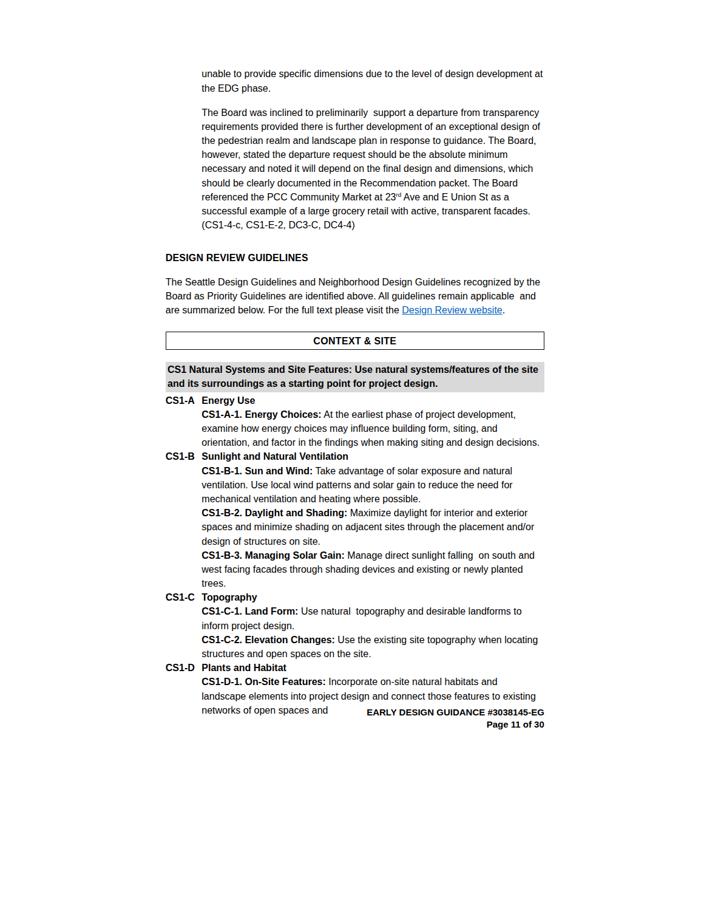unable to provide specific dimensions due to the level of design development at the EDG phase.
The Board was inclined to preliminarily support a departure from transparency requirements provided there is further development of an exceptional design of the pedestrian realm and landscape plan in response to guidance. The Board, however, stated the departure request should be the absolute minimum necessary and noted it will depend on the final design and dimensions, which should be clearly documented in the Recommendation packet. The Board referenced the PCC Community Market at 23rd Ave and E Union St as a successful example of a large grocery retail with active, transparent facades. (CS1-4-c, CS1-E-2, DC3-C, DC4-4)
DESIGN REVIEW GUIDELINES
The Seattle Design Guidelines and Neighborhood Design Guidelines recognized by the Board as Priority Guidelines are identified above. All guidelines remain applicable and are summarized below. For the full text please visit the Design Review website.
CONTEXT & SITE
CS1 Natural Systems and Site Features: Use natural systems/features of the site and its surroundings as a starting point for project design.
CS1-A Energy Use
CS1-A-1. Energy Choices: At the earliest phase of project development, examine how energy choices may influence building form, siting, and orientation, and factor in the findings when making siting and design decisions.
CS1-B Sunlight and Natural Ventilation
CS1-B-1. Sun and Wind: Take advantage of solar exposure and natural ventilation. Use local wind patterns and solar gain to reduce the need for mechanical ventilation and heating where possible.
CS1-B-2. Daylight and Shading: Maximize daylight for interior and exterior spaces and minimize shading on adjacent sites through the placement and/or design of structures on site.
CS1-B-3. Managing Solar Gain: Manage direct sunlight falling on south and west facing facades through shading devices and existing or newly planted trees.
CS1-C Topography
CS1-C-1. Land Form: Use natural topography and desirable landforms to inform project design.
CS1-C-2. Elevation Changes: Use the existing site topography when locating structures and open spaces on the site.
CS1-D Plants and Habitat
CS1-D-1. On-Site Features: Incorporate on-site natural habitats and landscape elements into project design and connect those features to existing networks of open spaces and
EARLY DESIGN GUIDANCE #3038145-EG
Page 11 of 30